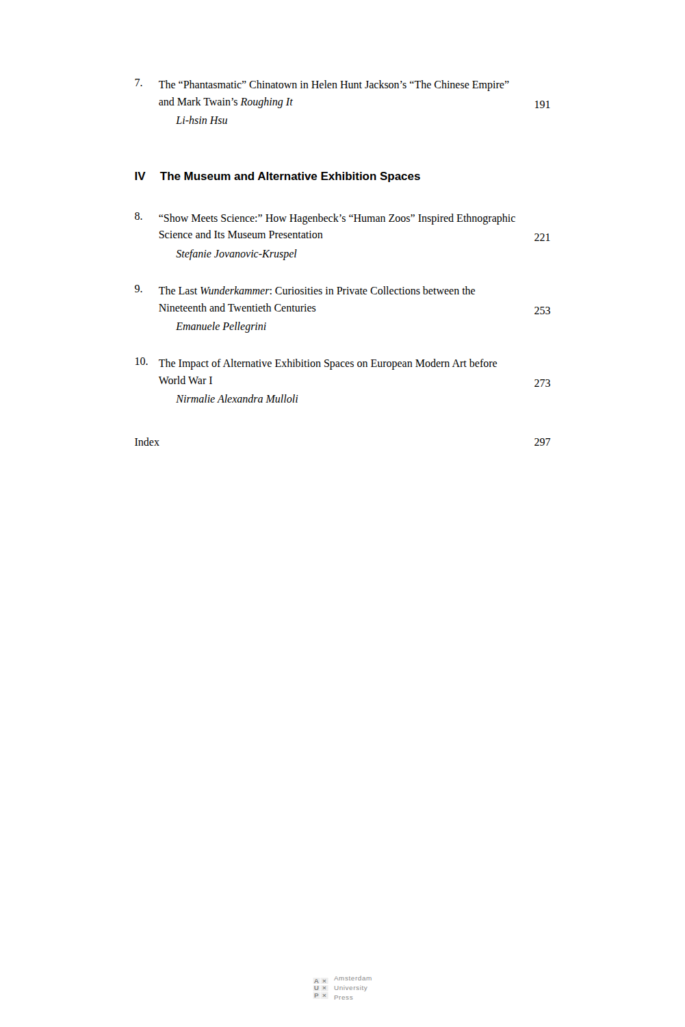7.
The “Phantasmatic” Chinatown in Helen Hunt Jackson’s “The Chinese Empire” and Mark Twain’s Roughing It 191
Li-hsin Hsu
IVThe Museum and Alternative Exhibition Spaces
8.
“Show Meets Science:” How Hagenbeck’s “Human Zoos” Inspired Ethnographic Science and Its Museum Presentation 221
Stefanie Jovanovic-Kruspel
9.
The Last Wunderkammer: Curiosities in Private Collections between the Nineteenth and Twentieth Centuries 253
Emanuele Pellegrini
10.
The Impact of Alternative Exhibition Spaces on European Modern Art before World War I 273
Nirmalie Alexandra Mulloli
Index 297
A× U× P×
Amsterdam
University
Press